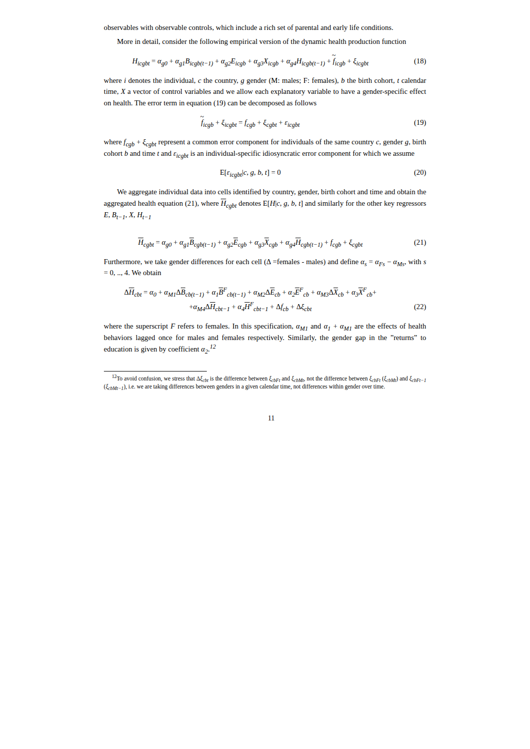observables with observable controls, which include a rich set of parental and early life conditions.
More in detail, consider the following empirical version of the dynamic health production function
Hicgbt = αg0 + αg1Bicgb(t−1) + αg2Eicgb + αg3Xicgb + αg4Hicgb(t−1) + ~ficgb + ξicgbt (18)
where i denotes the individual, c the country, g gender (M: males; F: females), b the birth cohort, t calendar time, X a vector of control variables and we allow each explanatory variable to have a gender-specific effect on health. The error term in equation (19) can be decomposed as follows
~ficgb + ξicgbt = fcgb + ξcgbt + εicgbt (19)
where fcgb + ξcgbt represent a common error component for individuals of the same country c, gender g, birth cohort b and time t and εicgbt is an individual-specific idiosyncratic error component for which we assume
E[εicgbt|c, g, b, t] = 0 (20)
We aggregate individual data into cells identified by country, gender, birth cohort and time and obtain the aggregated health equation (21), where Hcgbt denotes E[H|c, g, b, t] and similarly for the other key regressors E, Bt−1, X, Ht−1
Hcgbt = αg0 + αg1Bcgb(t−1) + αg2Ecgb + αg3Xcgb + αg4Hcgb(t−1) + fcgb + ξcgbt (21)
Furthermore, we take gender differences for each cell (Δ =females - males) and define αs = αFs − αMs, with s = 0, .., 4. We obtain
ΔHcbt = α0 + αM1ΔBcb(t−1) + α1BFcb(t−1) + αM2ΔEcb + α2EFcb + αM3ΔXcb + α3XFcb+ (22)
+αM4ΔHcbt−1 + α4HFcbt−1 + Δfcb + Δξcbt (22)
where the superscript F refers to females. In this specification, αM1 and α1 + αM1 are the effects of health behaviors lagged once for males and females respectively. Similarly, the gender gap in the ”returns” to education is given by coefficient α2.12
12To avoid confusion, we stress that Δξcbt is the difference between ξcbFt and ξcbMt, not the difference between ξcbFt (ξcbMt) and ξcbFt−1 (ξcbMt−1), i.e. we are taking differences between genders in a given calendar time, not differences within gender over time.
11